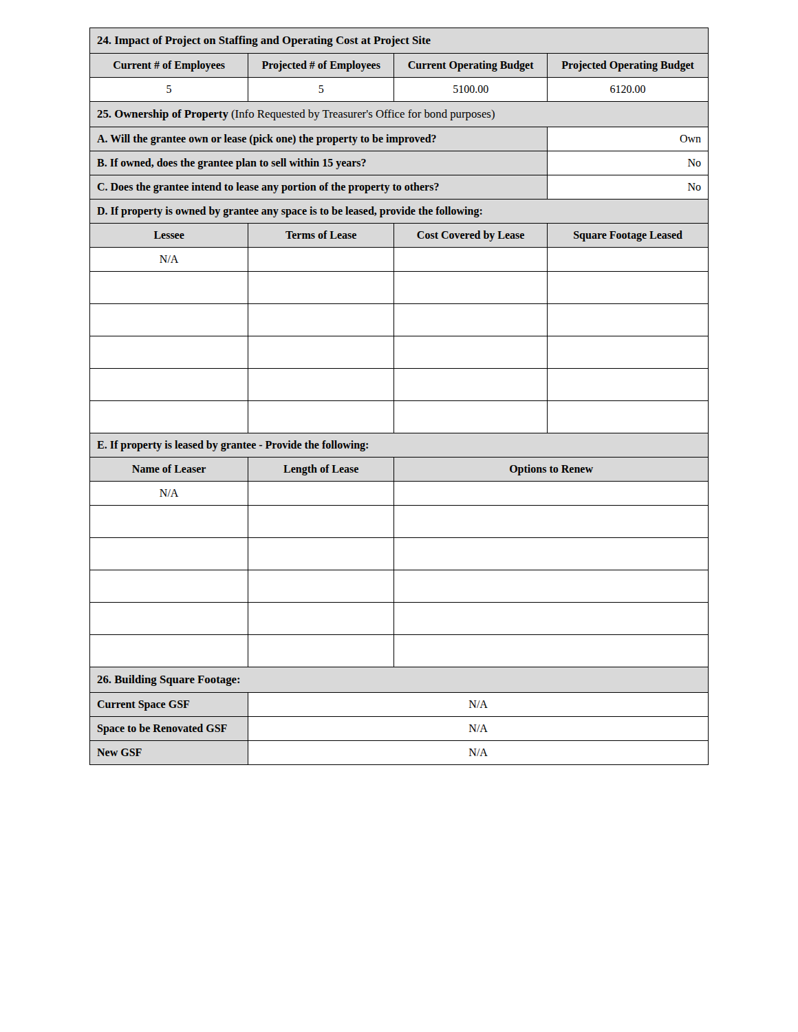| 24. Impact of Project on Staffing and Operating Cost at Project Site |
| Current # of Employees | Projected # of Employees | Current Operating Budget | Projected Operating Budget |
| 5 | 5 | 5100.00 | 6120.00 |
| 25. Ownership of Property (Info Requested by Treasurer's Office for bond purposes) |
| A. Will the grantee own or lease (pick one) the property to be improved? | Own |
| B. If owned, does the grantee plan to sell within 15 years? | No |
| C. Does the grantee intend to lease any portion of the property to others? | No |
| D. If property is owned by grantee any space is to be leased, provide the following: |
| Lessee | Terms of Lease | Cost Covered by Lease | Square Footage Leased |
| N/A | | | |
| E. If property is leased by grantee - Provide the following: |
| Name of Leaser | Length of Lease | Options to Renew |
| N/A | | |
| 26. Building Square Footage: |
| Current Space GSF | N/A |
| Space to be Renovated GSF | N/A |
| New GSF | N/A |